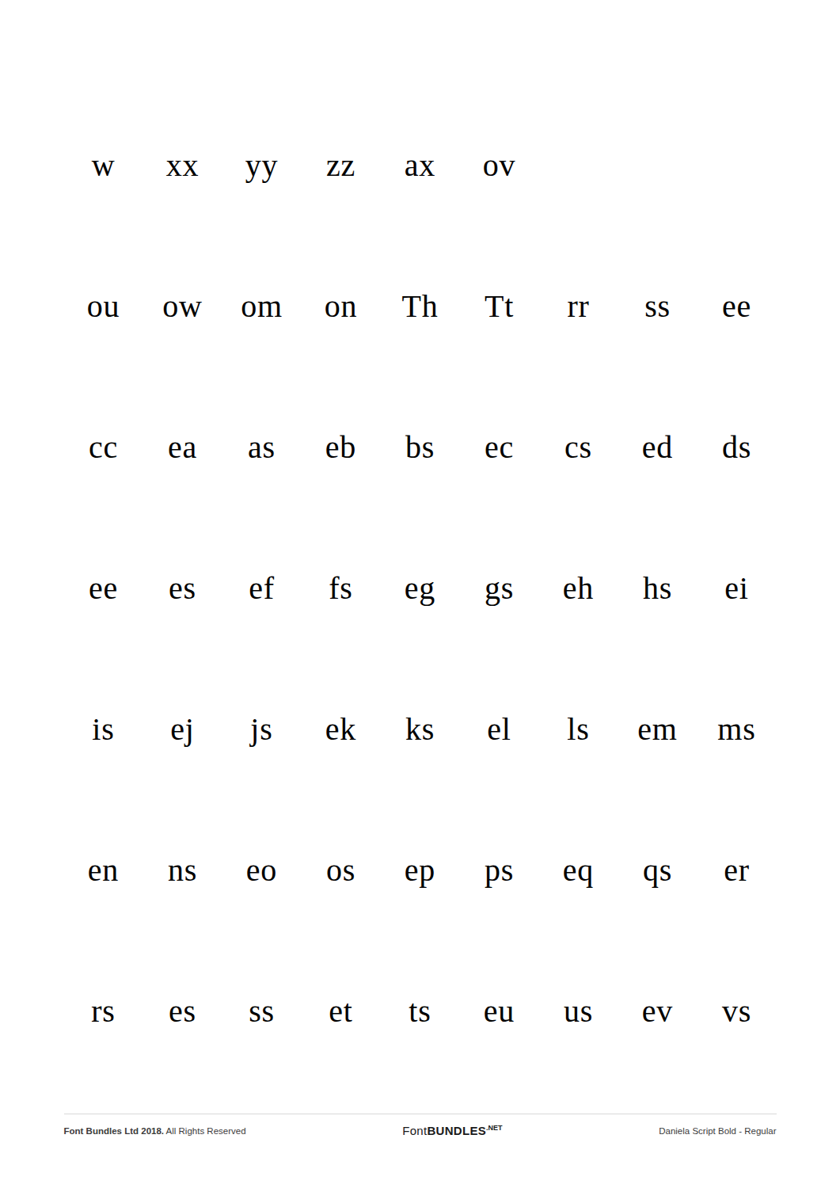w
xx
yy
zz
ax
ov
ou
ow
om
on
Th
Tt
rr
ss
ee
cc
ea
as
eb
bs
ec
cs
ed
ds
ee
es
ef
fs
eg
gs
eh
hs
ei
is
ej
js
ek
ks
el
ls
em
ms
en
ns
eo
os
ep
ps
eq
qs
er
rs
es
ss
et
ts
eu
us
ev
vs
Font Bundles Ltd 2018. All Rights Reserved
Font BUNDLES.NET
Daniela Script Bold - Regular